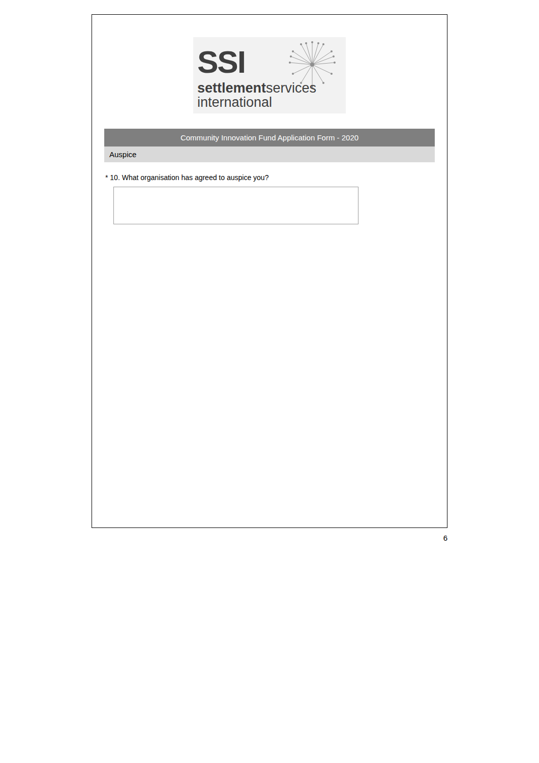SSI
settlementservices
international
Community Innovation Fund Application Form - 2020
Auspice
* 10. What organisation has agreed to auspice you?
6